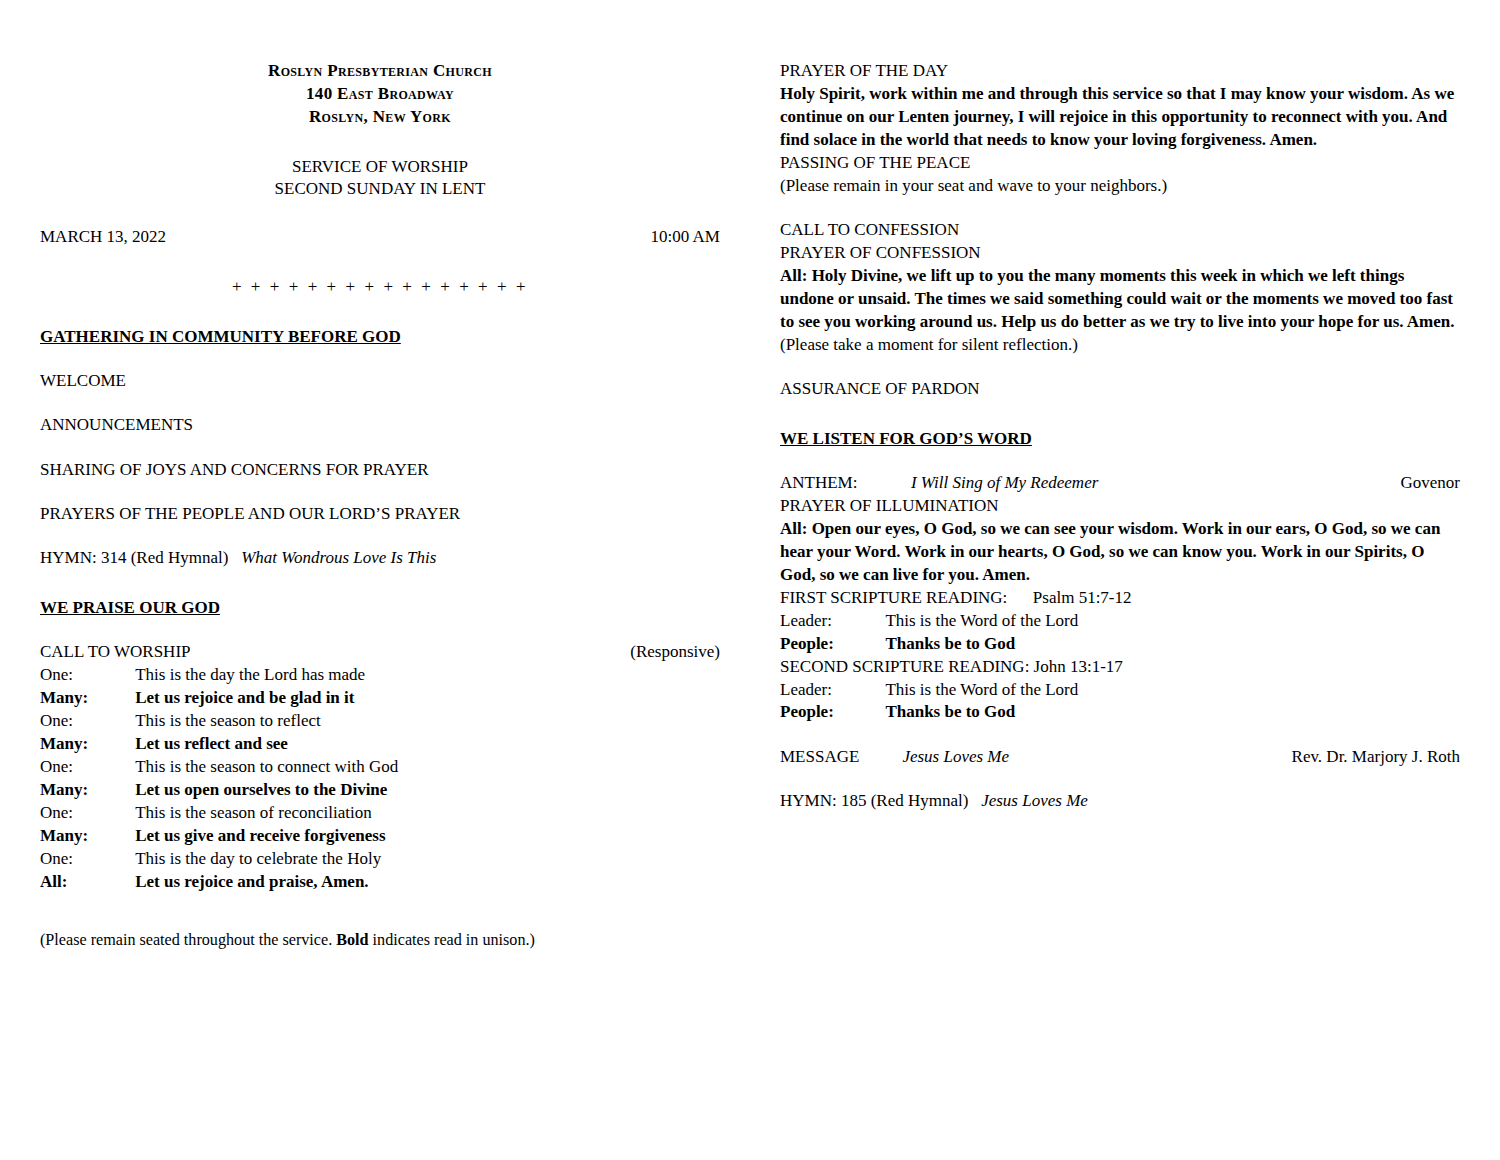Roslyn Presbyterian Church
140 East Broadway
Roslyn, New York
SERVICE OF WORSHIP
SECOND SUNDAY IN LENT
MARCH 13, 2022 10:00 AM
+ + + + + + + + + + + + + + + +
GATHERING IN COMMUNITY BEFORE GOD
WELCOME
ANNOUNCEMENTS
SHARING OF JOYS AND CONCERNS FOR PRAYER
PRAYERS OF THE PEOPLE AND OUR LORD’S PRAYER
HYMN: 314 (Red Hymnal) What Wondrous Love Is This
WE PRAISE OUR GOD
CALL TO WORSHIP (Responsive)
One: This is the day the Lord has made
Many: Let us rejoice and be glad in it
One: This is the season to reflect
Many: Let us reflect and see
One: This is the season to connect with God
Many: Let us open ourselves to the Divine
One: This is the season of reconciliation
Many: Let us give and receive forgiveness
One: This is the day to celebrate the Holy
All: Let us rejoice and praise, Amen.
(Please remain seated throughout the service. Bold indicates read in unison.)
PRAYER OF THE DAY
Holy Spirit, work within me and through this service so that I may know your wisdom. As we continue on our Lenten journey, I will rejoice in this opportunity to reconnect with you. And find solace in the world that needs to know your loving forgiveness. Amen.
PASSING OF THE PEACE
(Please remain in your seat and wave to your neighbors.)
CALL TO CONFESSION
PRAYER OF CONFESSION
All: Holy Divine, we lift up to you the many moments this week in which we left things undone or unsaid. The times we said something could wait or the moments we moved too fast to see you working around us. Help us do better as we try to live into your hope for us. Amen.
(Please take a moment for silent reflection.)
ASSURANCE OF PARDON
WE LISTEN FOR GOD’S WORD
ANTHEM: I Will Sing of My Redeemer Govenor
PRAYER OF ILLUMINATION
All: Open our eyes, O God, so we can see your wisdom. Work in our ears, O God, so we can hear your Word. Work in our hearts, O God, so we can know you. Work in our Spirits, O God, so we can live for you. Amen.
FIRST SCRIPTURE READING: Psalm 51:7-12
Leader: This is the Word of the Lord
People: Thanks be to God
SECOND SCRIPTURE READING: John 13:1-17
Leader: This is the Word of the Lord
People: Thanks be to God
MESSAGE Jesus Loves Me Rev. Dr. Marjory J. Roth
HYMN: 185 (Red Hymnal) Jesus Loves Me